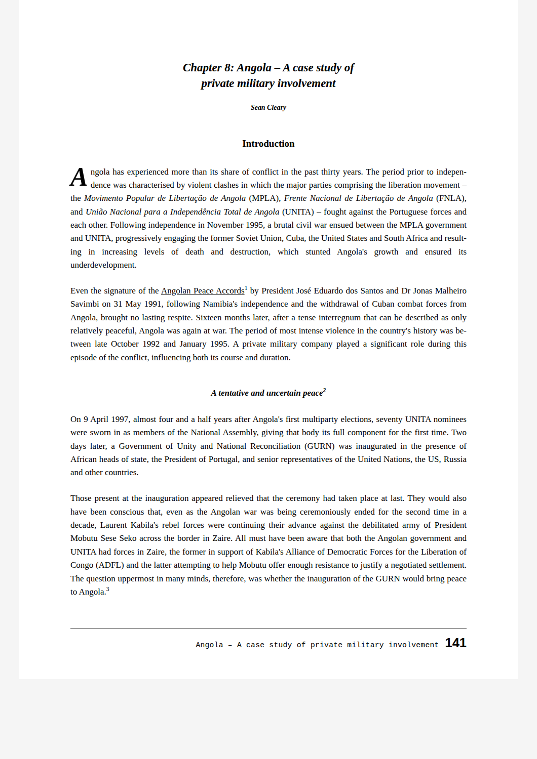Chapter 8: Angola – A case study of
private military involvement
Sean Cleary
Introduction
Angola has experienced more than its share of conflict in the past thirty years. The period prior to independence was characterised by violent clashes in which the major parties comprising the liberation movement – the Movimento Popular de Libertação de Angola (MPLA), Frente Nacional de Libertação de Angola (FNLA), and União Nacional para a Independência Total de Angola (UNITA) – fought against the Portuguese forces and each other. Following independence in November 1995, a brutal civil war ensued between the MPLA government and UNITA, progressively engaging the former Soviet Union, Cuba, the United States and South Africa and resulting in increasing levels of death and destruction, which stunted Angola's growth and ensured its underdevelopment.
Even the signature of the Angolan Peace Accords1 by President José Eduardo dos Santos and Dr Jonas Malheiro Savimbi on 31 May 1991, following Namibia's independence and the withdrawal of Cuban combat forces from Angola, brought no lasting respite. Sixteen months later, after a tense interregnum that can be described as only relatively peaceful, Angola was again at war. The period of most intense violence in the country's history was between late October 1992 and January 1995. A private military company played a significant role during this episode of the conflict, influencing both its course and duration.
A tentative and uncertain peace2
On 9 April 1997, almost four and a half years after Angola's first multiparty elections, seventy UNITA nominees were sworn in as members of the National Assembly, giving that body its full component for the first time. Two days later, a Government of Unity and National Reconciliation (GURN) was inaugurated in the presence of African heads of state, the President of Portugal, and senior representatives of the United Nations, the US, Russia and other countries.
Those present at the inauguration appeared relieved that the ceremony had taken place at last. They would also have been conscious that, even as the Angolan war was being ceremoniously ended for the second time in a decade, Laurent Kabila's rebel forces were continuing their advance against the debilitated army of President Mobutu Sese Seko across the border in Zaire. All must have been aware that both the Angolan government and UNITA had forces in Zaire, the former in support of Kabila's Alliance of Democratic Forces for the Liberation of Congo (ADFL) and the latter attempting to help Mobutu offer enough resistance to justify a negotiated settlement. The question uppermost in many minds, therefore, was whether the inauguration of the GURN would bring peace to Angola.3
Angola – A case study of private military involvement 141